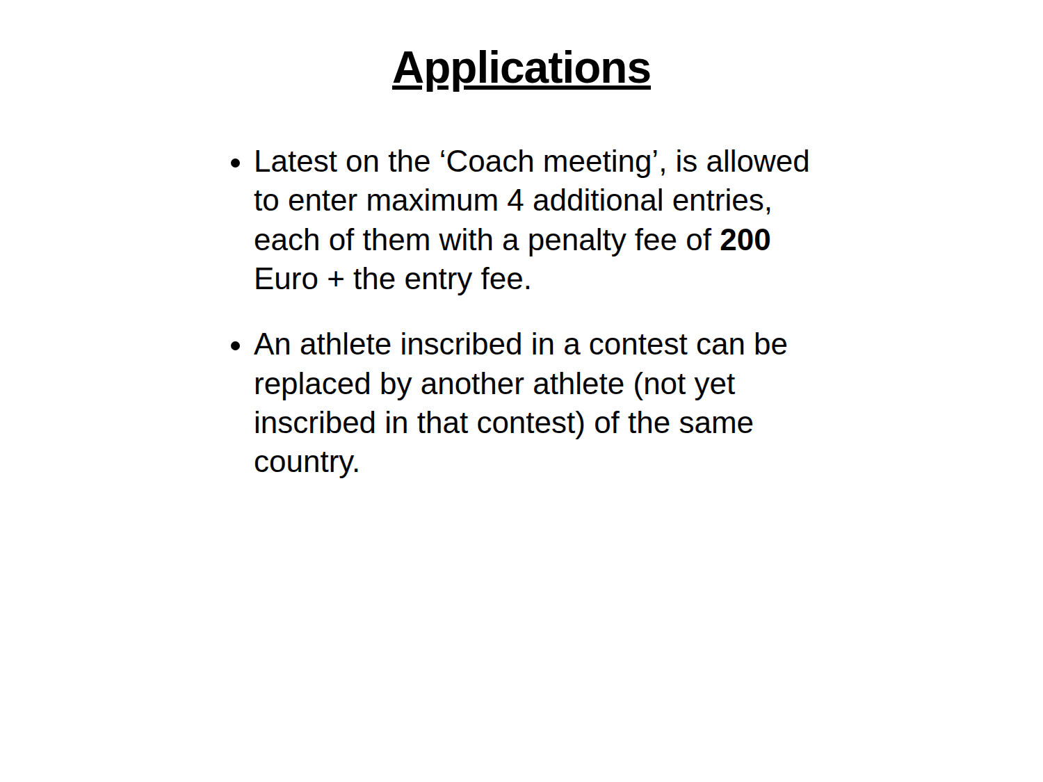Applications
Latest on the ‘Coach meeting’, is allowed to enter maximum 4 additional entries, each of them with a penalty fee of 200 Euro + the entry fee.
An athlete inscribed in a contest can be replaced by another athlete (not yet inscribed in that contest) of the same country.